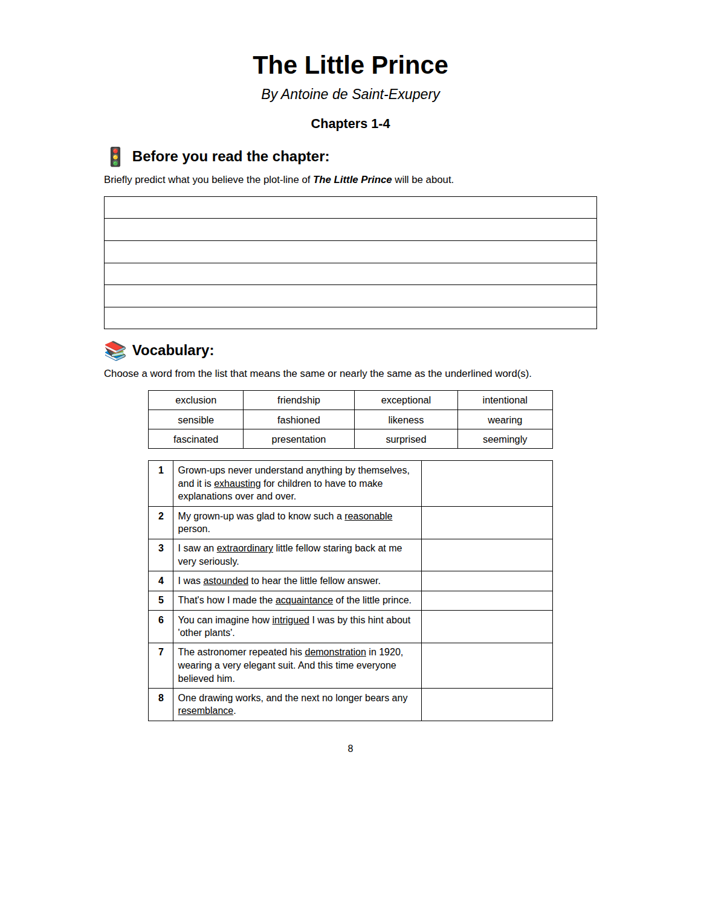The Little Prince
By Antoine de Saint-Exupery
Chapters 1-4
🚦
Before you read the chapter:
Briefly predict what you believe the plot-line of The Little Prince will be about.
📚
Vocabulary:
Choose a word from the list that means the same or nearly the same as the underlined word(s).
| exclusion | friendship | exceptional | intentional |
| sensible | fashioned | likeness | wearing |
| fascinated | presentation | surprised | seemingly |
| 1 | Grown-ups never understand anything by themselves, and it is exhausting for children to have to make explanations over and over. | |
| 2 | My grown-up was glad to know such a reasonable person. | |
| 3 | I saw an extraordinary little fellow staring back at me very seriously. | |
| 4 | I was astounded to hear the little fellow answer. | |
| 5 | That's how I made the acquaintance of the little prince. | |
| 6 | You can imagine how intrigued I was by this hint about 'other plants'. | |
| 7 | The astronomer repeated his demonstration in 1920, wearing a very elegant suit. And this time everyone believed him. | |
| 8 | One drawing works, and the next no longer bears any resemblance . | |
8